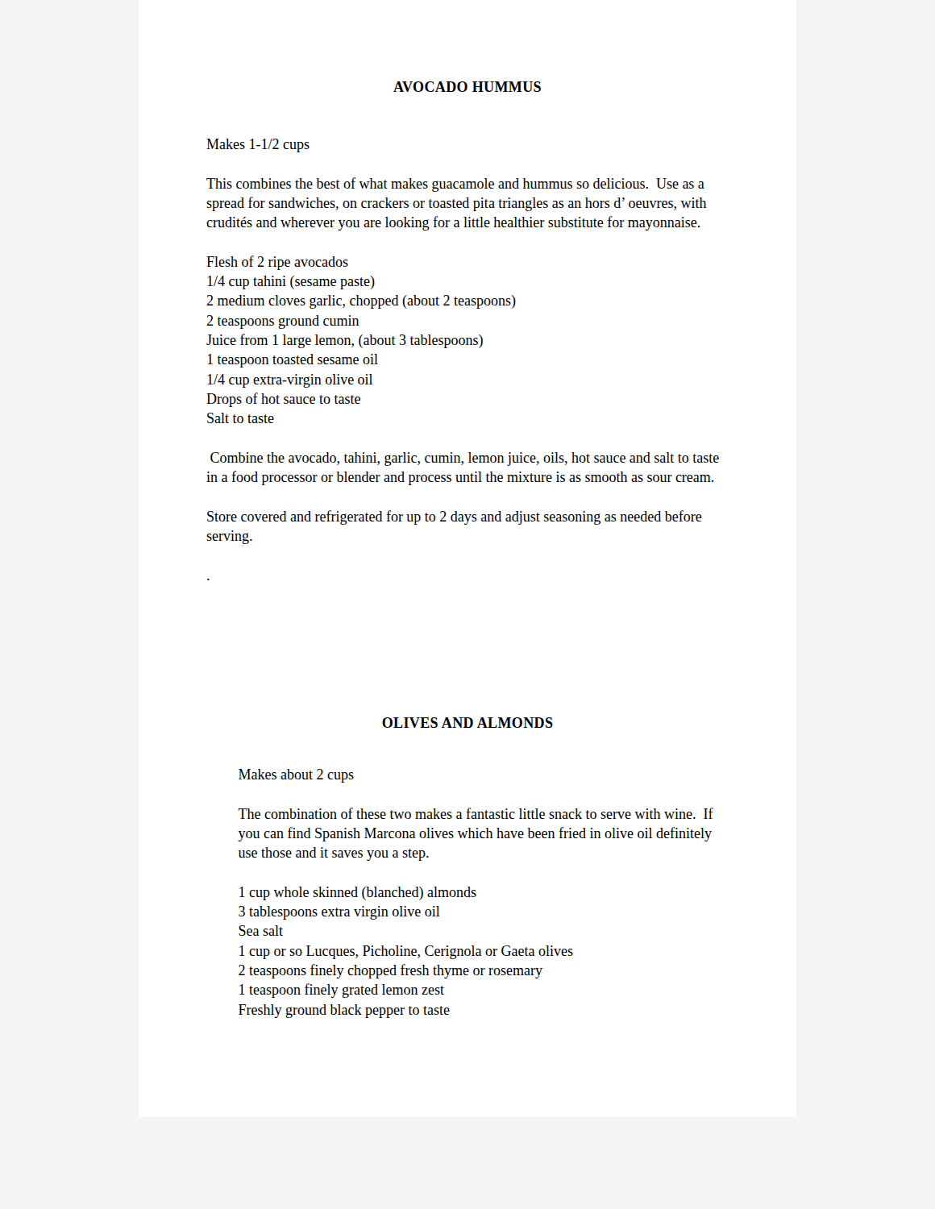AVOCADO HUMMUS
Makes 1-1/2 cups
This combines the best of what makes guacamole and hummus so delicious. Use as a spread for sandwiches, on crackers or toasted pita triangles as an hors d’ oeuvres, with crudités and wherever you are looking for a little healthier substitute for mayonnaise.
Flesh of 2 ripe avocados
1/4 cup tahini (sesame paste)
2 medium cloves garlic, chopped (about 2 teaspoons)
2 teaspoons ground cumin
Juice from 1 large lemon, (about 3 tablespoons)
1 teaspoon toasted sesame oil
1/4 cup extra-virgin olive oil
Drops of hot sauce to taste
Salt to taste
Combine the avocado, tahini, garlic, cumin, lemon juice, oils, hot sauce and salt to taste in a food processor or blender and process until the mixture is as smooth as sour cream.
Store covered and refrigerated for up to 2 days and adjust seasoning as needed before serving.
.
OLIVES AND ALMONDS
Makes about 2 cups
The combination of these two makes a fantastic little snack to serve with wine. If you can find Spanish Marcona olives which have been fried in olive oil definitely use those and it saves you a step.
1 cup whole skinned (blanched) almonds
3 tablespoons extra virgin olive oil
Sea salt
1 cup or so Lucques, Picholine, Cerignola or Gaeta olives
2 teaspoons finely chopped fresh thyme or rosemary
1 teaspoon finely grated lemon zest
Freshly ground black pepper to taste